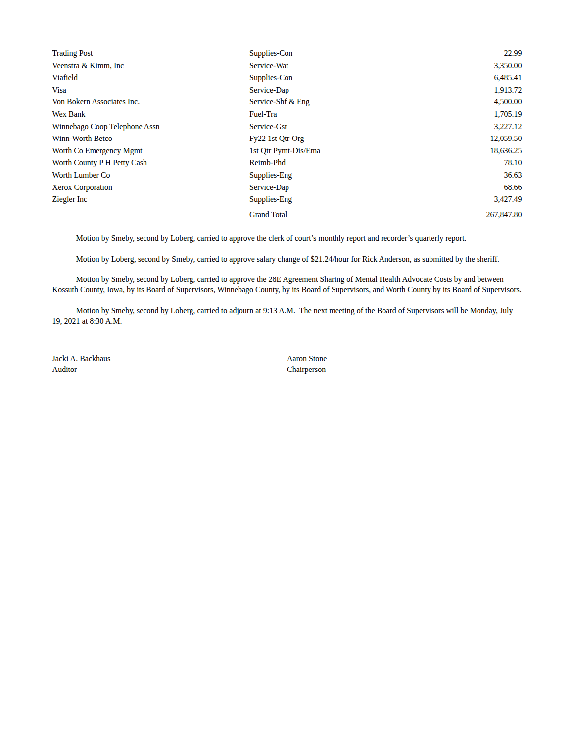| Trading Post | Supplies-Con | 22.99 |
| Veenstra & Kimm, Inc | Service-Wat | 3,350.00 |
| Viafield | Supplies-Con | 6,485.41 |
| Visa | Service-Dap | 1,913.72 |
| Von Bokern Associates Inc. | Service-Shf & Eng | 4,500.00 |
| Wex Bank | Fuel-Tra | 1,705.19 |
| Winnebago Coop Telephone Assn | Service-Gsr | 3,227.12 |
| Winn-Worth Betco | Fy22 1st Qtr-Org | 12,059.50 |
| Worth Co Emergency Mgmt | 1st Qtr Pymt-Dis/Ema | 18,636.25 |
| Worth County P H Petty Cash | Reimb-Phd | 78.10 |
| Worth Lumber Co | Supplies-Eng | 36.63 |
| Xerox Corporation | Service-Dap | 68.66 |
| Ziegler Inc | Supplies-Eng | 3,427.49 |
| | Grand Total | 267,847.80 |
Motion by Smeby, second by Loberg, carried to approve the clerk of court’s monthly report and recorder’s quarterly report.
Motion by Loberg, second by Smeby, carried to approve salary change of $21.24/hour for Rick Anderson, as submitted by the sheriff.
Motion by Smeby, second by Loberg, carried to approve the 28E Agreement Sharing of Mental Health Advocate Costs by and between Kossuth County, Iowa, by its Board of Supervisors, Winnebago County, by its Board of Supervisors, and Worth County by its Board of Supervisors.
Motion by Smeby, second by Loberg, carried to adjourn at 9:13 A.M. The next meeting of the Board of Supervisors will be Monday, July 19, 2021 at 8:30 A.M.
| Jacki A. Backhaus Auditor | Aaron Stone Chairperson |